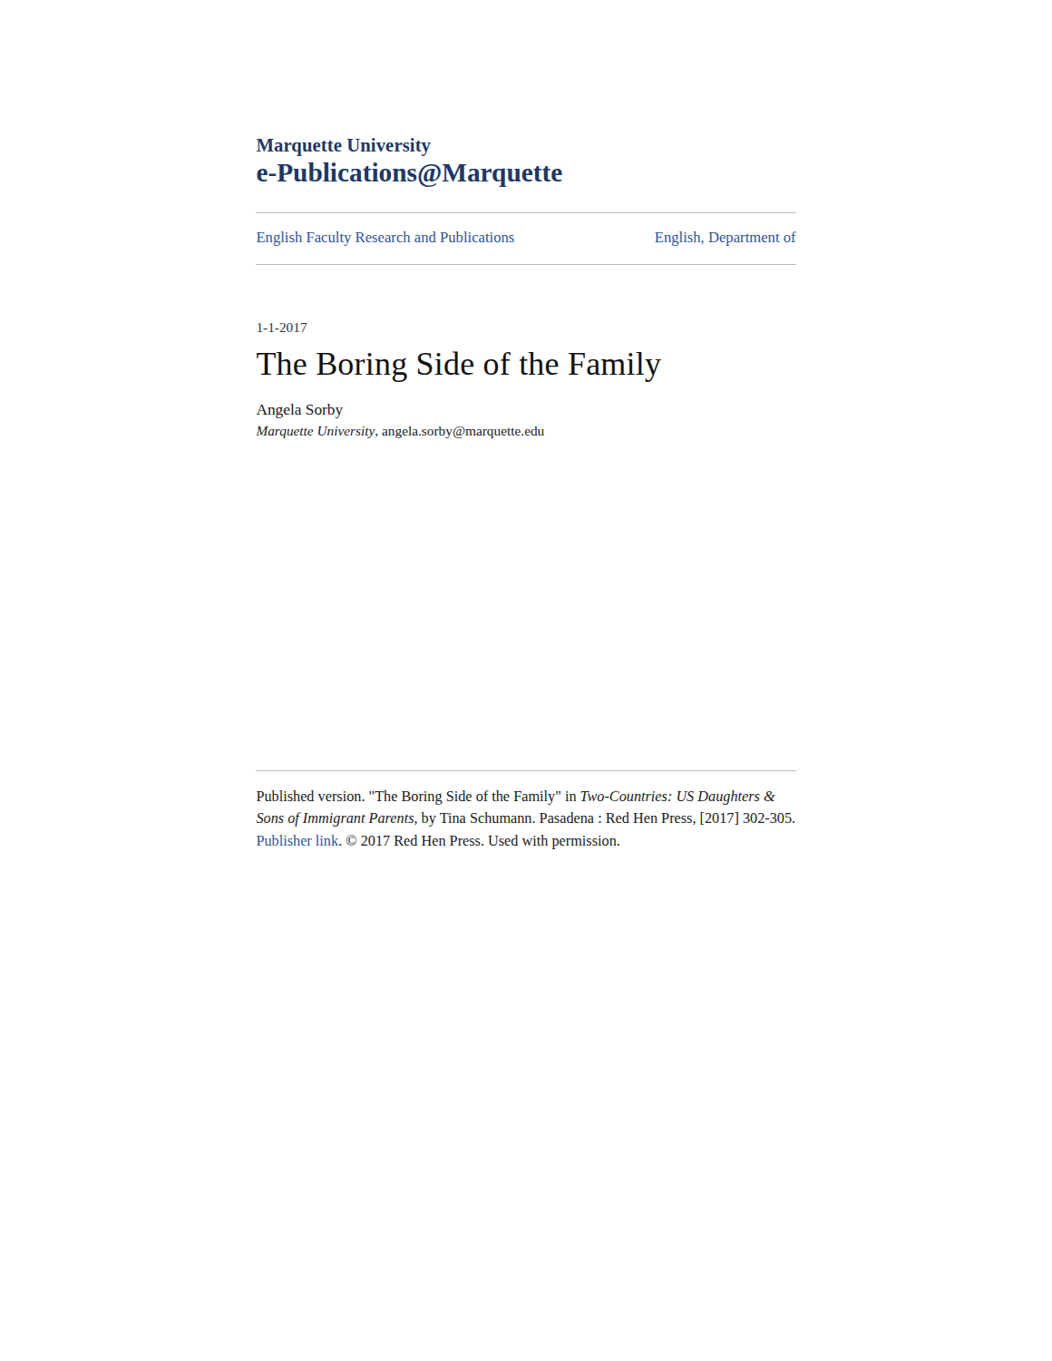Marquette University
e-Publications@Marquette
English Faculty Research and Publications
English, Department of
1-1-2017
The Boring Side of the Family
Angela Sorby
Marquette University, angela.sorby@marquette.edu
Published version. "The Boring Side of the Family" in Two-Countries: US Daughters & Sons of Immigrant Parents, by Tina Schumann. Pasadena : Red Hen Press, [2017] 302-305. Publisher link. © 2017 Red Hen Press. Used with permission.